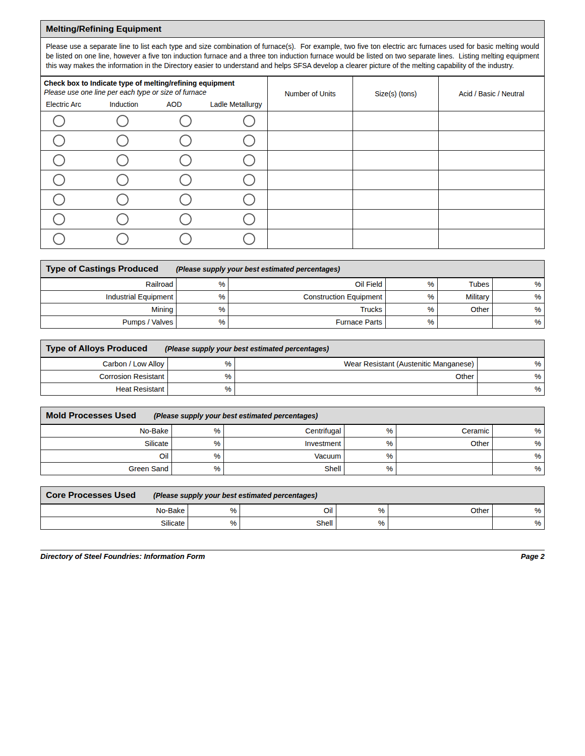Melting/Refining Equipment
Please use a separate line to list each type and size combination of furnace(s). For example, two five ton electric arc furnaces used for basic melting would be listed on one line, however a five ton induction furnace and a three ton induction furnace would be listed on two separate lines. Listing melting equipment this way makes the information in the Directory easier to understand and helps SFSA develop a clearer picture of the melting capability of the industry.
| Check box to Indicate type of melting/refining equipment Please use one line per each type or size of furnace Electric Arc Induction AOD Ladle Metallurgy | Number of Units | Size(s) (tons) | Acid / Basic / Neutral |
Type of Castings Produced (Please supply your best estimated percentages)
| Railroad | % | Oil Field | % | Tubes | % |
| Industrial Equipment | % | Construction Equipment | % | Military | % |
| Mining | % | Trucks | % | Other | % |
| Pumps / Valves | % | Furnace Parts | % | | % |
Type of Alloys Produced (Please supply your best estimated percentages)
| Carbon / Low Alloy | % | Wear Resistant (Austenitic Manganese) | % |
| Corrosion Resistant | % | Other | % |
| Heat Resistant | % | | % |
Mold Processes Used (Please supply your best estimated percentages)
| No-Bake | % | Centrifugal | % | Ceramic | % |
| Silicate | % | Investment | % | Other | % |
| Oil | % | Vacuum | % | | % |
| Green Sand | % | Shell | % | | % |
Core Processes Used (Please supply your best estimated percentages)
| No-Bake | % | Oil | % | Other | % |
| Silicate | % | Shell | % | | % |
Directory of Steel Foundries: Information Form Page 2